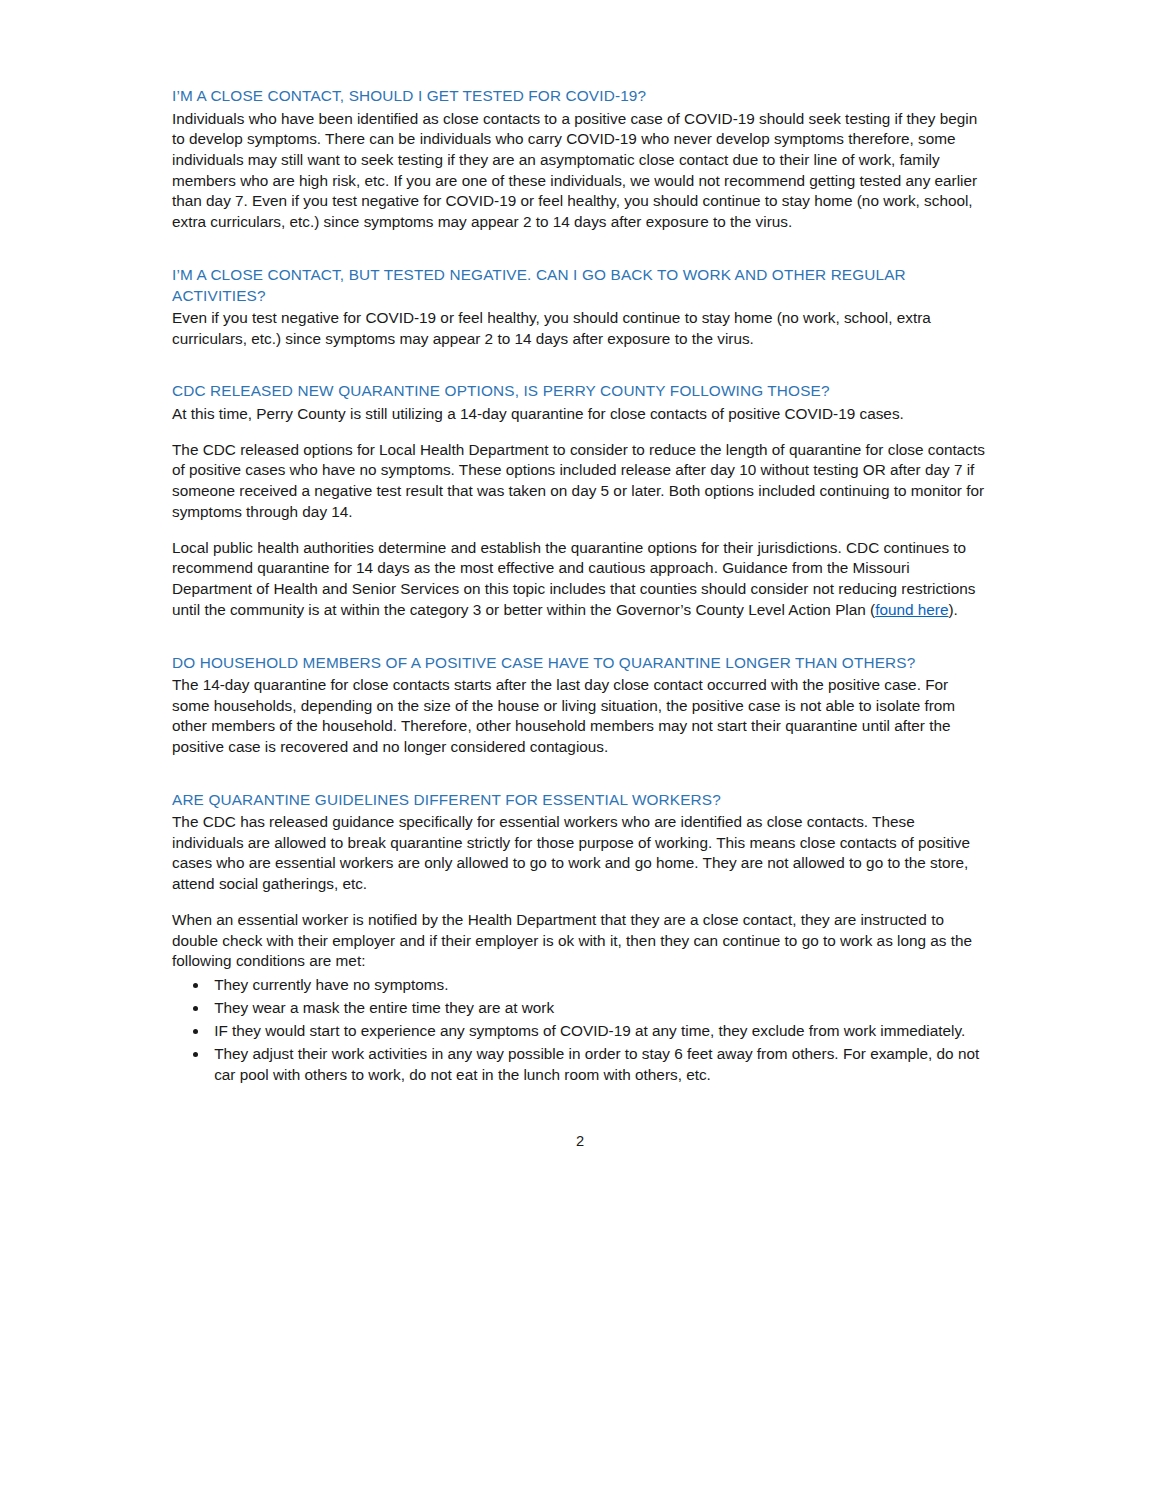I’m a close contact, should I get tested for COVID-19?
Individuals who have been identified as close contacts to a positive case of COVID-19 should seek testing if they begin to develop symptoms. There can be individuals who carry COVID-19 who never develop symptoms therefore, some individuals may still want to seek testing if they are an asymptomatic close contact due to their line of work, family members who are high risk, etc. If you are one of these individuals, we would not recommend getting tested any earlier than day 7. Even if you test negative for COVID-19 or feel healthy, you should continue to stay home (no work, school, extra curriculars, etc.) since symptoms may appear 2 to 14 days after exposure to the virus.
I’m a close contact, but tested negative. Can I go back to work and other regular activities?
Even if you test negative for COVID-19 or feel healthy, you should continue to stay home (no work, school, extra curriculars, etc.) since symptoms may appear 2 to 14 days after exposure to the virus.
CDC released new quarantine options, is Perry County following those?
At this time, Perry County is still utilizing a 14-day quarantine for close contacts of positive COVID-19 cases.
The CDC released options for Local Health Department to consider to reduce the length of quarantine for close contacts of positive cases who have no symptoms. These options included release after day 10 without testing OR after day 7 if someone received a negative test result that was taken on day 5 or later. Both options included continuing to monitor for symptoms through day 14.
Local public health authorities determine and establish the quarantine options for their jurisdictions. CDC continues to recommend quarantine for 14 days as the most effective and cautious approach. Guidance from the Missouri Department of Health and Senior Services on this topic includes that counties should consider not reducing restrictions until the community is at within the category 3 or better within the Governor’s County Level Action Plan (found here).
Do household members of a positive case have to quarantine longer than others?
The 14-day quarantine for close contacts starts after the last day close contact occurred with the positive case. For some households, depending on the size of the house or living situation, the positive case is not able to isolate from other members of the household. Therefore, other household members may not start their quarantine until after the positive case is recovered and no longer considered contagious.
Are quarantine guidelines different for essential workers?
The CDC has released guidance specifically for essential workers who are identified as close contacts. These individuals are allowed to break quarantine strictly for those purpose of working. This means close contacts of positive cases who are essential workers are only allowed to go to work and go home. They are not allowed to go to the store, attend social gatherings, etc.
When an essential worker is notified by the Health Department that they are a close contact, they are instructed to double check with their employer and if their employer is ok with it, then they can continue to go to work as long as the following conditions are met:
They currently have no symptoms.
They wear a mask the entire time they are at work
IF they would start to experience any symptoms of COVID-19 at any time, they exclude from work immediately.
They adjust their work activities in any way possible in order to stay 6 feet away from others. For example, do not car pool with others to work, do not eat in the lunch room with others, etc.
2